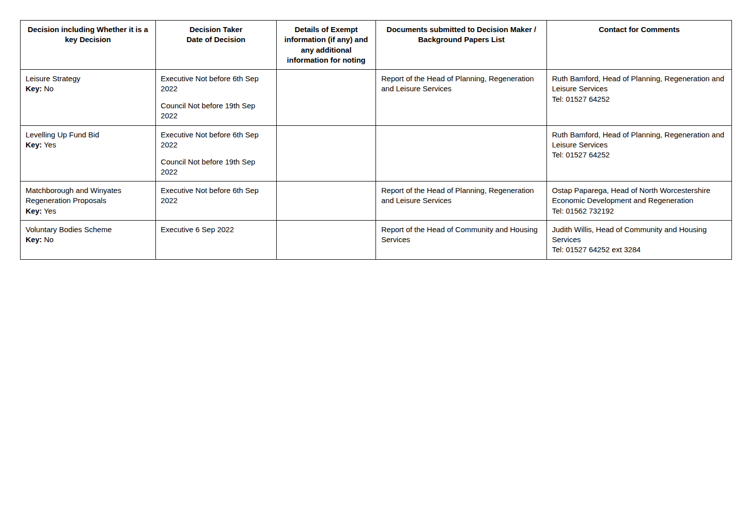| Decision including Whether it is a key Decision | Decision Taker Date of Decision | Details of Exempt information (if any) and any additional information for noting | Documents submitted to Decision Maker / Background Papers List | Contact for Comments |
| --- | --- | --- | --- | --- |
| Leisure Strategy Key: No | Executive Not before 6th Sep 2022 Council Not before 19th Sep 2022 | | Report of the Head of Planning, Regeneration and Leisure Services | Ruth Bamford, Head of Planning, Regeneration and Leisure Services Tel: 01527 64252 |
| Levelling Up Fund Bid Key: Yes | Executive Not before 6th Sep 2022 Council Not before 19th Sep 2022 | | | Ruth Bamford, Head of Planning, Regeneration and Leisure Services Tel: 01527 64252 |
| Matchborough and Winyates Regeneration Proposals Key: Yes | Executive Not before 6th Sep 2022 | | Report of the Head of Planning, Regeneration and Leisure Services | Ostap Paparega, Head of North Worcestershire Economic Development and Regeneration Tel: 01562 732192 |
| Voluntary Bodies Scheme Key: No | Executive 6 Sep 2022 | | Report of the Head of Community and Housing Services | Judith Willis, Head of Community and Housing Services Tel: 01527 64252 ext 3284 |